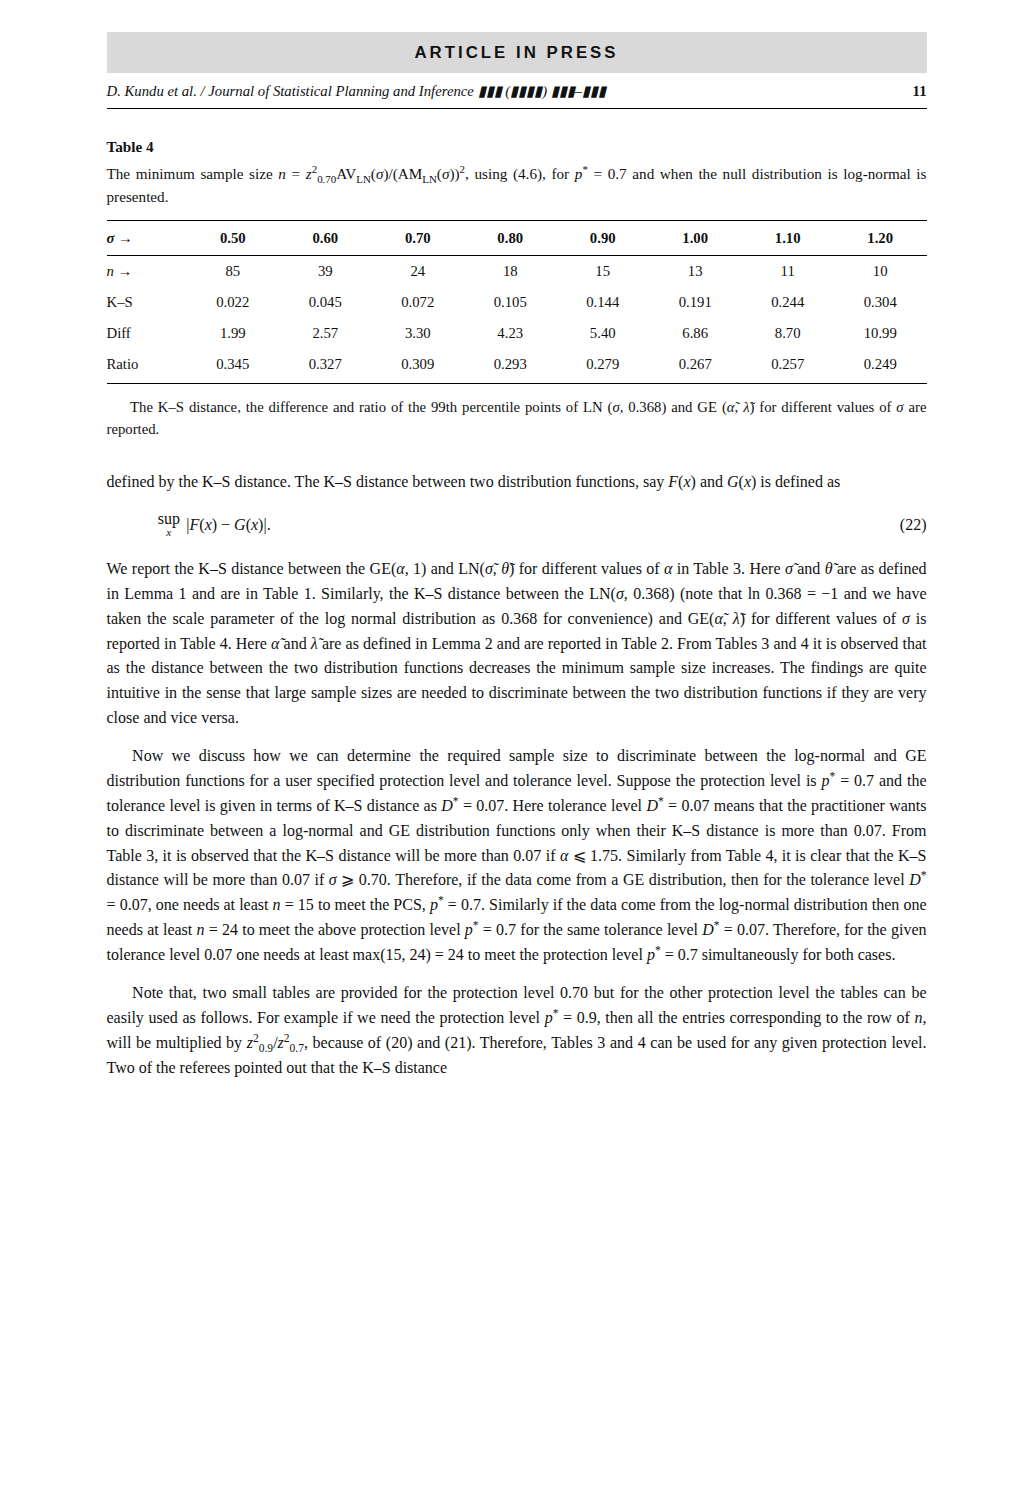ARTICLE IN PRESS
D. Kundu et al. / Journal of Statistical Planning and Inference ▮▮▮ (▮▮▮▮) ▮▮▮–▮▮▮ 11
Table 4
The minimum sample size n = z20.70AVLN(σ)/(AMLN(σ))2, using (4.6), for p* = 0.7 and when the null distribution is log-normal is presented.
| σ → | 0.50 | 0.60 | 0.70 | 0.80 | 0.90 | 1.00 | 1.10 | 1.20 |
| --- | --- | --- | --- | --- | --- | --- | --- | --- |
| n → | 85 | 39 | 24 | 18 | 15 | 13 | 11 | 10 |
| K–S | 0.022 | 0.045 | 0.072 | 0.105 | 0.144 | 0.191 | 0.244 | 0.304 |
| Diff | 1.99 | 2.57 | 3.30 | 4.23 | 5.40 | 6.86 | 8.70 | 10.99 |
| Ratio | 0.345 | 0.327 | 0.309 | 0.293 | 0.279 | 0.267 | 0.257 | 0.249 |
The K–S distance, the difference and ratio of the 99th percentile points of LN (σ, 0.368) and GE (α̃, λ̃) for different values of σ are reported.
defined by the K–S distance. The K–S distance between two distribution functions, say F(x) and G(x) is defined as
sup x |F(x) − G(x)|. (22)
We report the K–S distance between the GE(α, 1) and LN(σ̃, θ̃) for different values of α in Table 3. Here σ̃ and θ̃ are as defined in Lemma 1 and are in Table 1. Similarly, the K–S distance between the LN(σ, 0.368) (note that ln 0.368 = −1 and we have taken the scale parameter of the log normal distribution as 0.368 for convenience) and GE(α̃, λ̃) for different values of σ is reported in Table 4. Here α̃ and λ̃ are as defined in Lemma 2 and are reported in Table 2. From Tables 3 and 4 it is observed that as the distance between the two distribution functions decreases the minimum sample size increases. The findings are quite intuitive in the sense that large sample sizes are needed to discriminate between the two distribution functions if they are very close and vice versa.
Now we discuss how we can determine the required sample size to discriminate between the log-normal and GE distribution functions for a user specified protection level and tolerance level. Suppose the protection level is p* = 0.7 and the tolerance level is given in terms of K–S distance as D* = 0.07. Here tolerance level D* = 0.07 means that the practitioner wants to discriminate between a log-normal and GE distribution functions only when their K–S distance is more than 0.07. From Table 3, it is observed that the K–S distance will be more than 0.07 if α ⩽ 1.75. Similarly from Table 4, it is clear that the K–S distance will be more than 0.07 if σ ⩾ 0.70. Therefore, if the data come from a GE distribution, then for the tolerance level D* = 0.07, one needs at least n = 15 to meet the PCS, p* = 0.7. Similarly if the data come from the log-normal distribution then one needs at least n = 24 to meet the above protection level p* = 0.7 for the same tolerance level D* = 0.07. Therefore, for the given tolerance level 0.07 one needs at least max(15, 24) = 24 to meet the protection level p* = 0.7 simultaneously for both cases.
Note that, two small tables are provided for the protection level 0.70 but for the other protection level the tables can be easily used as follows. For example if we need the protection level p* = 0.9, then all the entries corresponding to the row of n, will be multiplied by z20.9/z20.7, because of (20) and (21). Therefore, Tables 3 and 4 can be used for any given protection level. Two of the referees pointed out that the K–S distance